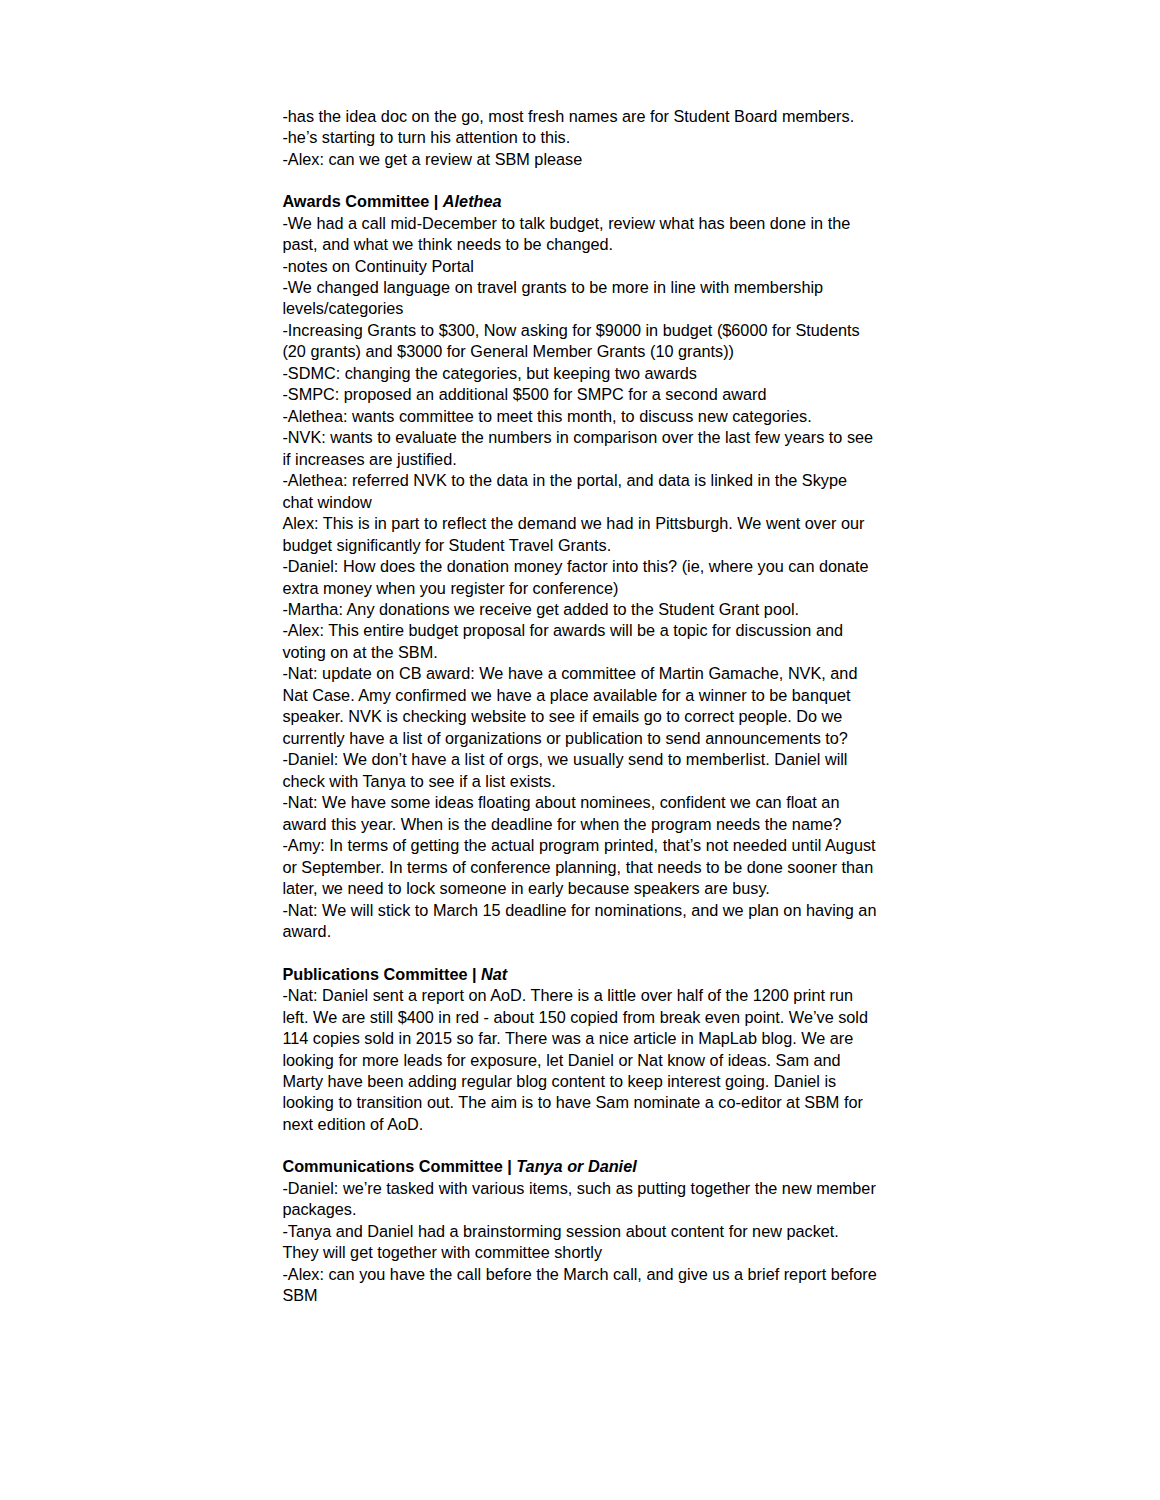-has the idea doc on the go, most fresh names are for Student Board members.
-he’s starting to turn his attention to this.
-Alex: can we get a review at SBM please
Awards Committee | Alethea
-We had a call mid-December to talk budget, review what has been done in the past, and what we think needs to be changed.
-notes on Continuity Portal
-We changed language on travel grants to be more in line with membership levels/categories
-Increasing Grants to $300, Now asking for $9000 in budget ($6000 for Students (20 grants) and $3000 for General Member Grants (10 grants))
-SDMC: changing the categories, but keeping two awards
-SMPC: proposed an additional $500 for SMPC for a second award
-Alethea: wants committee to meet this month, to discuss new categories.
-NVK: wants to evaluate the numbers in comparison over the last few years to see if increases are justified.
-Alethea: referred NVK to the data in the portal, and data is linked in the Skype chat window
Alex: This is in part to reflect the demand we had in Pittsburgh. We went over our budget significantly for Student Travel Grants.
-Daniel: How does the donation money factor into this? (ie, where you can donate extra money when you register for conference)
-Martha: Any donations we receive get added to the Student Grant pool.
-Alex: This entire budget proposal for awards will be a topic for discussion and voting on at the SBM.
-Nat: update on CB award: We have a committee of Martin Gamache, NVK, and Nat Case. Amy confirmed we have a place available for a winner to be banquet speaker. NVK is checking website to see if emails go to correct people. Do we currently have a list of organizations or publication to send announcements to?
-Daniel: We don’t have a list of orgs, we usually send to memberlist. Daniel will check with Tanya to see if a list exists.
-Nat: We have some ideas floating about nominees, confident we can float an award this year. When is the deadline for when the program needs the name?
-Amy: In terms of getting the actual program printed, that’s not needed until August or September. In terms of conference planning, that needs to be done sooner than later, we need to lock someone in early because speakers are busy.
-Nat: We will stick to March 15 deadline for nominations, and we plan on having an award.
Publications Committee | Nat
-Nat: Daniel sent a report on AoD. There is a little over half of the 1200 print run left. We are still $400 in red - about 150 copied from break even point. We’ve sold 114 copies sold in 2015 so far. There was a nice article in MapLab blog. We are looking for more leads for exposure, let Daniel or Nat know of ideas. Sam and Marty have been adding regular blog content to keep interest going. Daniel is looking to transition out. The aim is to have Sam nominate a co-editor at SBM for next edition of AoD.
Communications Committee | Tanya or Daniel
-Daniel: we’re tasked with various items, such as putting together the new member packages.
-Tanya and Daniel had a brainstorming session about content for new packet. They will get together with committee shortly
-Alex: can you have the call before the March call, and give us a brief report before SBM